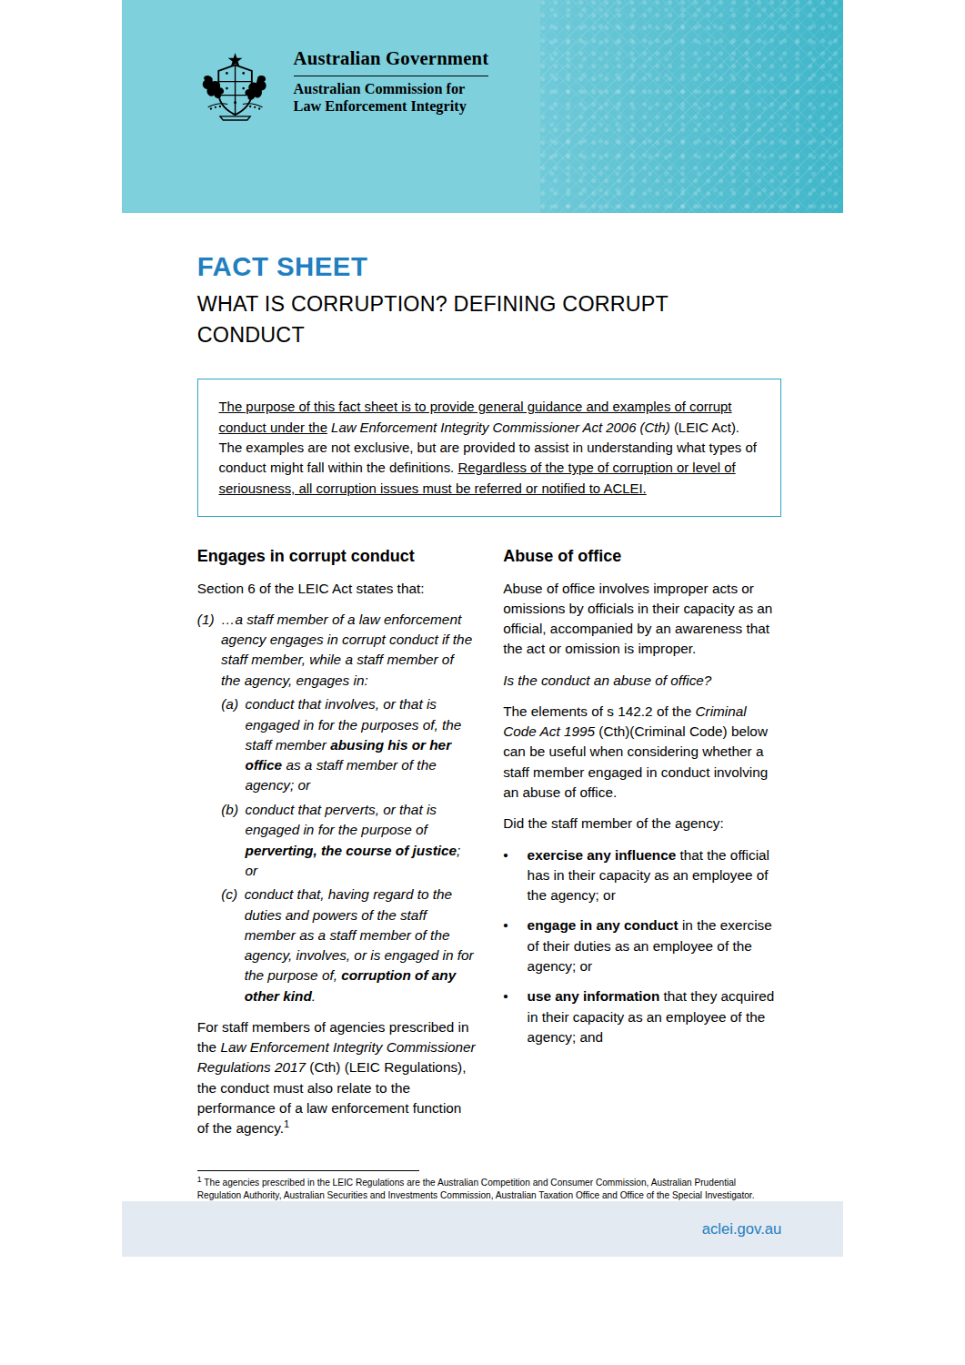Australian Government
Australian Commission for
Law Enforcement Integrity
FACT SHEET
WHAT IS CORRUPTION? DEFINING CORRUPT CONDUCT
The purpose of this fact sheet is to provide general guidance and examples of corrupt conduct under the Law Enforcement Integrity Commissioner Act 2006 (Cth) (LEIC Act). The examples are not exclusive, but are provided to assist in understanding what types of conduct might fall within the definitions. Regardless of the type of corruption or level of seriousness, all corruption issues must be referred or notified to ACLEI.
Engages in corrupt conduct
Section 6 of the LEIC Act states that:
(1)
…a staff member of a law enforcement agency engages in corrupt conduct if the staff member, while a staff member of the agency, engages in:
(a)
conduct that involves, or that is engaged in for the purposes of, the staff member abusing his or her office as a staff member of the agency; or
(b)
conduct that perverts, or that is engaged in for the purpose of perverting, the course of justice; or
(c)
conduct that, having regard to the duties and powers of the staff member as a staff member of the agency, involves, or is engaged in for the purpose of, corruption of any other kind.
For staff members of agencies prescribed in the Law Enforcement Integrity Commissioner Regulations 2017 (Cth) (LEIC Regulations), the conduct must also relate to the performance of a law enforcement function of the agency.1
Abuse of office
Abuse of office involves improper acts or omissions by officials in their capacity as an official, accompanied by an awareness that the act or omission is improper.
Is the conduct an abuse of office?
The elements of s 142.2 of the Criminal Code Act 1995 (Cth)(Criminal Code) below can be useful when considering whether a staff member engaged in conduct involving an abuse of office.
Did the staff member of the agency:
• exercise any influence that the official has in their capacity as an employee of the agency; or
• engage in any conduct in the exercise of their duties as an employee of the agency; or
• use any information that they acquired in their capacity as an employee of the agency; and
1 The agencies prescribed in the LEIC Regulations are the Australian Competition and Consumer Commission, Australian Prudential Regulation Authority, Australian Securities and Investments Commission, Australian Taxation Office and Office of the Special Investigator.
aclei.gov.au